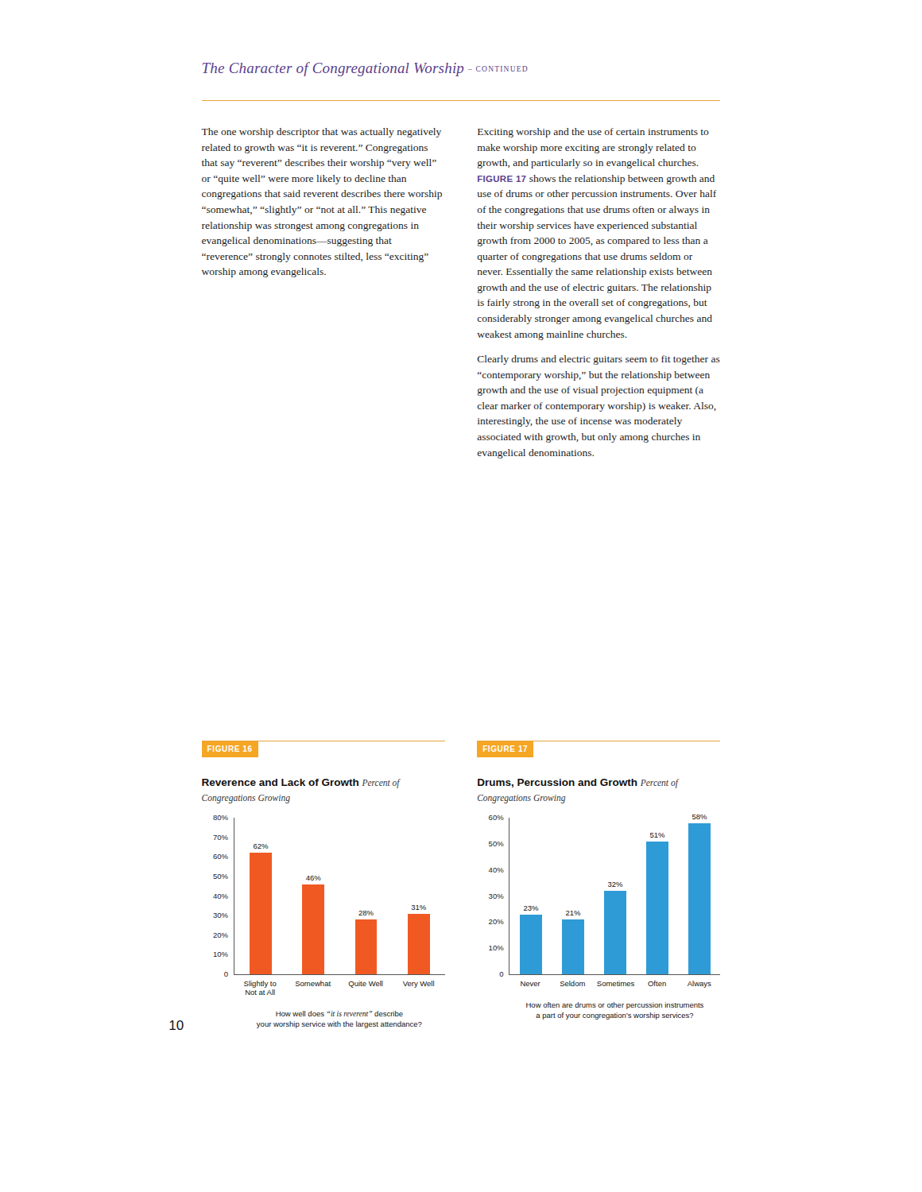The Character of Congregational Worship – CONTINUED
The one worship descriptor that was actually negatively related to growth was “it is reverent.” Congregations that say “reverent” describes their worship “very well” or “quite well” were more likely to decline than congregations that said reverent describes there worship “somewhat,” “slightly” or “not at all.” This negative relationship was strongest among congregations in evangelical denominations—suggesting that “reverence” strongly connotes stilted, less “exciting” worship among evangelicals.
Exciting worship and the use of certain instruments to make worship more exciting are strongly related to growth, and particularly so in evangelical churches. FIGURE 17 shows the relationship between growth and use of drums or other percussion instruments. Over half of the congregations that use drums often or always in their worship services have experienced substantial growth from 2000 to 2005, as compared to less than a quarter of congregations that use drums seldom or never. Essentially the same relationship exists between growth and the use of electric guitars. The relationship is fairly strong in the overall set of congregations, but considerably stronger among evangelical churches and weakest among mainline churches.
Clearly drums and electric guitars seem to fit together as “contemporary worship,” but the relationship between growth and the use of visual projection equipment (a clear marker of contemporary worship) is weaker. Also, interestingly, the use of incense was moderately associated with growth, but only among churches in evangelical denominations.
FIGURE 16
Reverence and Lack of Growth Percent of Congregations Growing
80% 70% 60% 50% 40% 30% 20% 10% 0
62%
46%
28%
31%
Slightly to
Not at All
Somewhat
Quite Well
Very Well
How well does “it is reverent” describe
your worship service with the largest attendance?
FIGURE 17
Drums, Percussion and Growth Percent of Congregations Growing
60% 50% 40% 30% 20% 10% 0
23%
21%
32%
51%
58%
Never
Seldom
Sometimes
Often
Always
How often are drums or other percussion instruments
a part of your congregation’s worship services?
10